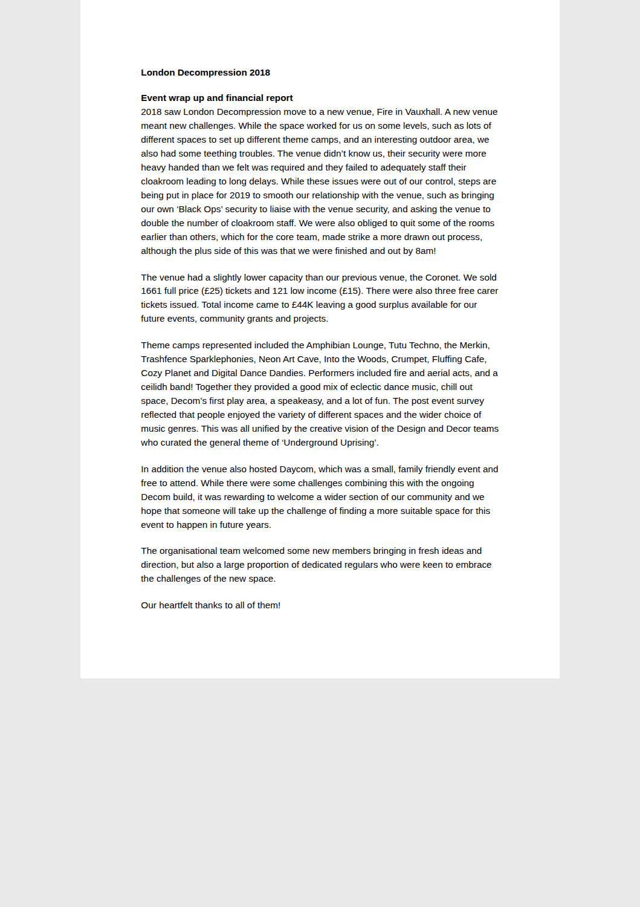London Decompression 2018
Event wrap up and financial report
2018 saw London Decompression move to a new venue, Fire in Vauxhall. A new venue meant new challenges. While the space worked for us on some levels, such as lots of different spaces to set up different theme camps, and an interesting outdoor area, we also had some teething troubles. The venue didn’t know us, their security were more heavy handed than we felt was required and they failed to adequately staff their cloakroom leading to long delays. While these issues were out of our control, steps are being put in place for 2019 to smooth our relationship with the venue, such as bringing our own ‘Black Ops’ security to liaise with the venue security, and asking the venue to double the number of cloakroom staff. We were also obliged to quit some of the rooms earlier than others, which for the core team, made strike a more drawn out process, although the plus side of this was that we were finished and out by 8am!
The venue had a slightly lower capacity than our previous venue, the Coronet. We sold 1661 full price (£25) tickets and 121 low income (£15). There were also three free carer tickets issued. Total income came to £44K leaving a good surplus available for our future events, community grants and projects.
Theme camps represented included the Amphibian Lounge, Tutu Techno, the Merkin, Trashfence Sparklephonies, Neon Art Cave, Into the Woods, Crumpet, Fluffing Cafe, Cozy Planet and Digital Dance Dandies. Performers included fire and aerial acts, and a ceilidh band! Together they provided a good mix of eclectic dance music, chill out space, Decom’s first play area, a speakeasy, and a lot of fun. The post event survey reflected that people enjoyed the variety of different spaces and the wider choice of music genres. This was all unified by the creative vision of the Design and Decor teams who curated the general theme of ‘Underground Uprising’.
In addition the venue also hosted Daycom, which was a small, family friendly event and free to attend. While there were some challenges combining this with the ongoing Decom build, it was rewarding to welcome a wider section of our community and we hope that someone will take up the challenge of finding a more suitable space for this event to happen in future years.
The organisational team welcomed some new members bringing in fresh ideas and direction, but also a large proportion of dedicated regulars who were keen to embrace the challenges of the new space.
Our heartfelt thanks to all of them!